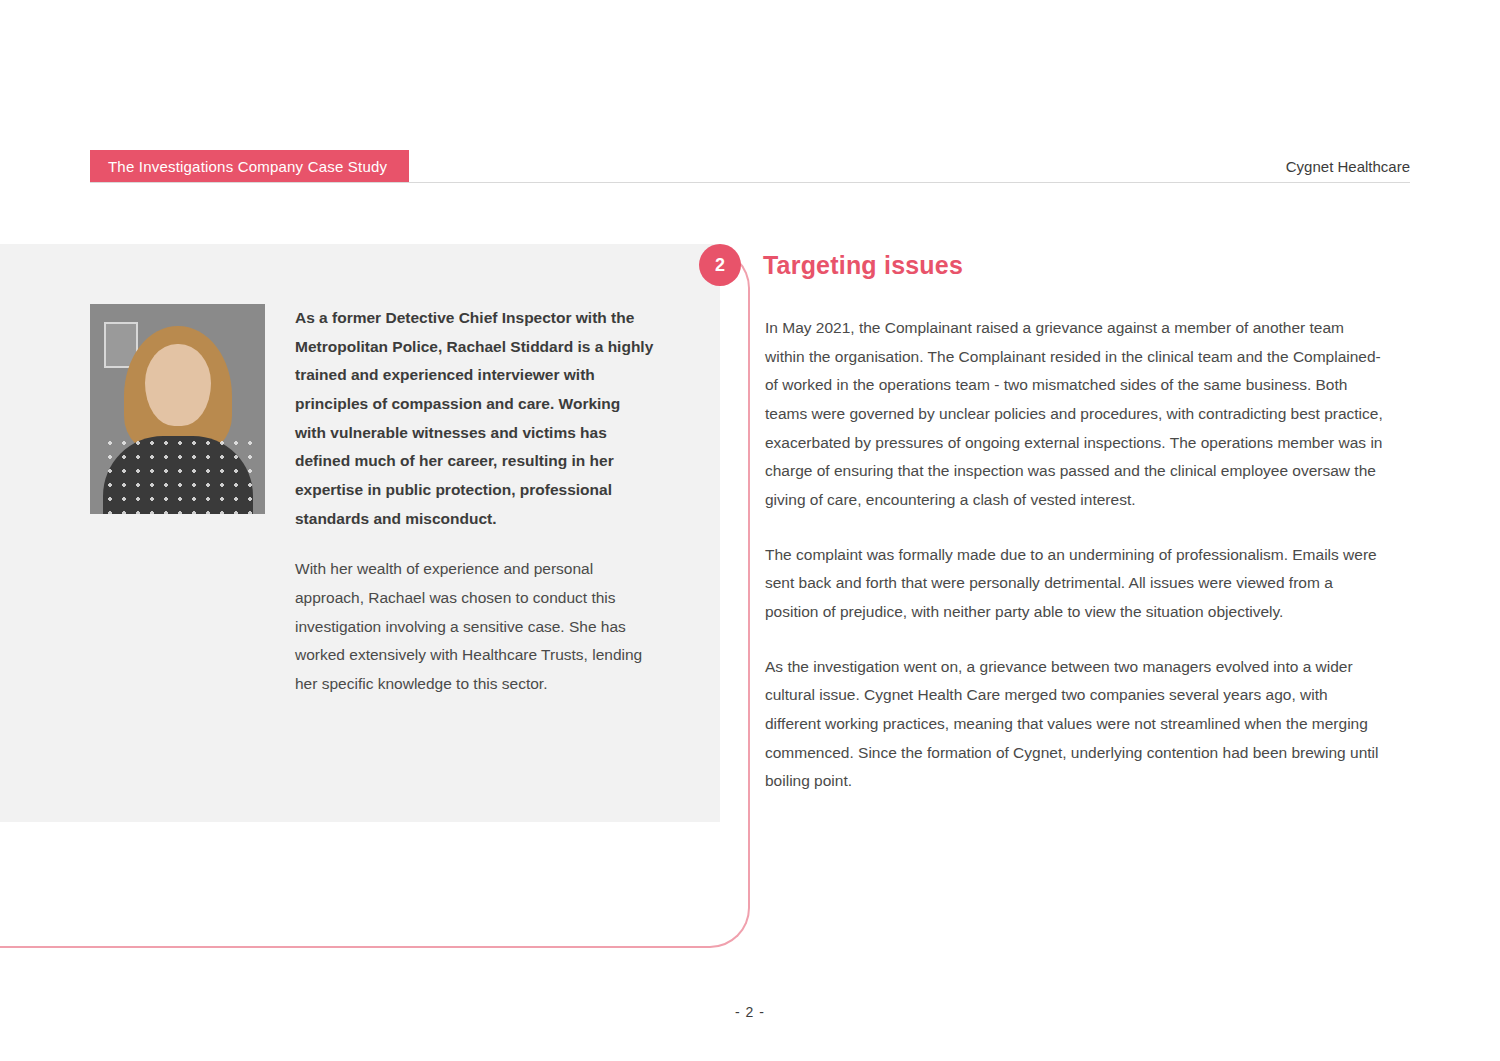The Investigations Company Case Study
Cygnet Healthcare
As a former Detective Chief Inspector with the Metropolitan Police, Rachael Stiddard is a highly trained and experienced interviewer with principles of compassion and care. Working with vulnerable witnesses and victims has defined much of her career, resulting in her expertise in public protection, professional standards and misconduct.
With her wealth of experience and personal approach, Rachael was chosen to conduct this investigation involving a sensitive case. She has worked extensively with Healthcare Trusts, lending her specific knowledge to this sector.
2
Targeting issues
In May 2021, the Complainant raised a grievance against a member of another team within the organisation. The Complainant resided in the clinical team and the Complained-of worked in the operations team - two mismatched sides of the same business. Both teams were governed by unclear policies and procedures, with contradicting best practice, exacerbated by pressures of ongoing external inspections. The operations member was in charge of ensuring that the inspection was passed and the clinical employee oversaw the giving of care, encountering a clash of vested interest.
The complaint was formally made due to an undermining of professionalism. Emails were sent back and forth that were personally detrimental. All issues were viewed from a position of prejudice, with neither party able to view the situation objectively.
As the investigation went on, a grievance between two managers evolved into a wider cultural issue. Cygnet Health Care merged two companies several years ago, with different working practices, meaning that values were not streamlined when the merging commenced. Since the formation of Cygnet, underlying contention had been brewing until boiling point.
- 2 -